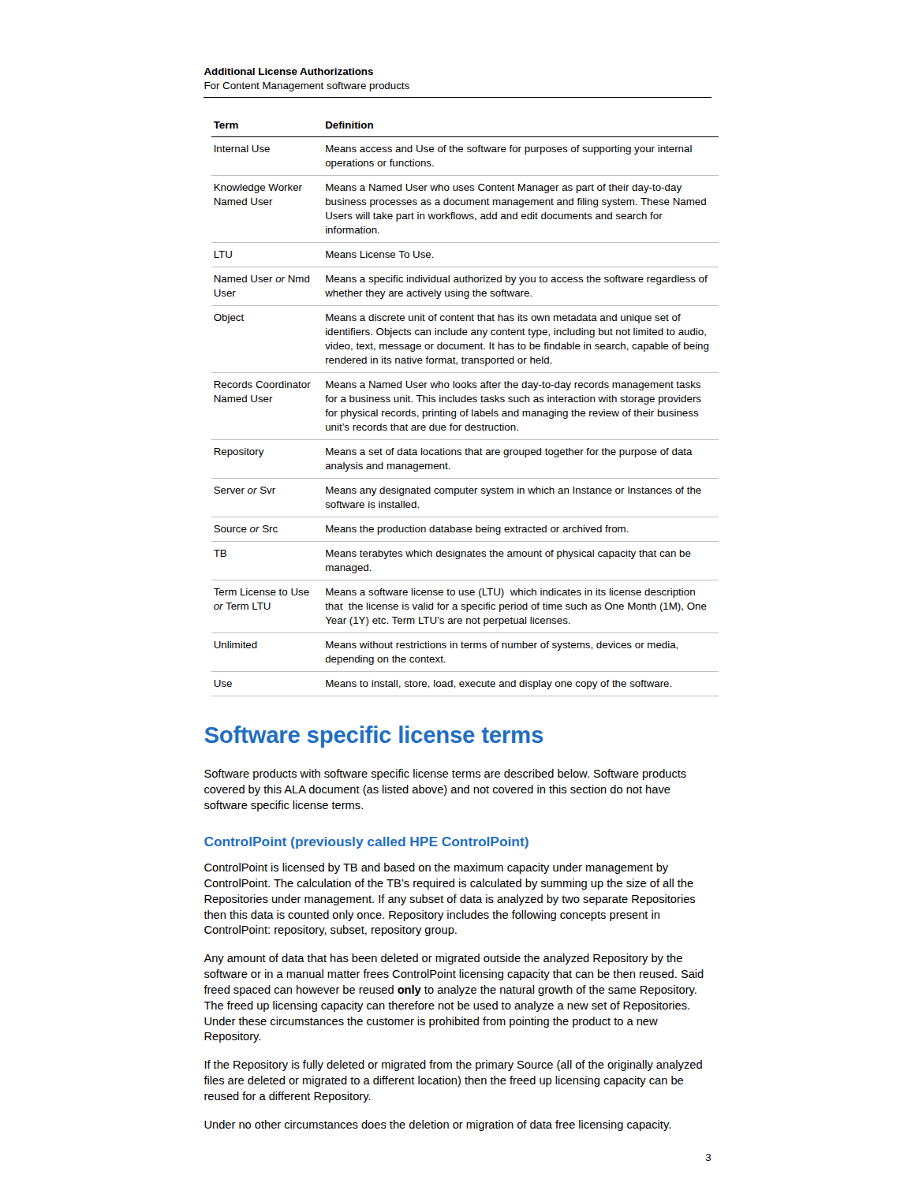Additional License Authorizations
For Content Management software products
| Term | Definition |
| --- | --- |
| Internal Use | Means access and Use of the software for purposes of supporting your internal operations or functions. |
| Knowledge Worker Named User | Means a Named User who uses Content Manager as part of their day-to-day business processes as a document management and filing system. These Named Users will take part in workflows, add and edit documents and search for information. |
| LTU | Means License To Use. |
| Named User or Nmd User | Means a specific individual authorized by you to access the software regardless of whether they are actively using the software. |
| Object | Means a discrete unit of content that has its own metadata and unique set of identifiers. Objects can include any content type, including but not limited to audio, video, text, message or document. It has to be findable in search, capable of being rendered in its native format, transported or held. |
| Records Coordinator Named User | Means a Named User who looks after the day-to-day records management tasks for a business unit. This includes tasks such as interaction with storage providers for physical records, printing of labels and managing the review of their business unit’s records that are due for destruction. |
| Repository | Means a set of data locations that are grouped together for the purpose of data analysis and management. |
| Server or Svr | Means any designated computer system in which an Instance or Instances of the software is installed. |
| Source or Src | Means the production database being extracted or archived from. |
| TB | Means terabytes which designates the amount of physical capacity that can be managed. |
| Term License to Use or Term LTU | Means a software license to use (LTU) which indicates in its license description that the license is valid for a specific period of time such as One Month (1M), One Year (1Y) etc. Term LTU’s are not perpetual licenses. |
| Unlimited | Means without restrictions in terms of number of systems, devices or media, depending on the context. |
| Use | Means to install, store, load, execute and display one copy of the software. |
Software specific license terms
Software products with software specific license terms are described below. Software products covered by this ALA document (as listed above) and not covered in this section do not have software specific license terms.
ControlPoint (previously called HPE ControlPoint)
ControlPoint is licensed by TB and based on the maximum capacity under management by ControlPoint. The calculation of the TB’s required is calculated by summing up the size of all the Repositories under management. If any subset of data is analyzed by two separate Repositories then this data is counted only once. Repository includes the following concepts present in ControlPoint: repository, subset, repository group.
Any amount of data that has been deleted or migrated outside the analyzed Repository by the software or in a manual matter frees ControlPoint licensing capacity that can be then reused. Said freed spaced can however be reused only to analyze the natural growth of the same Repository. The freed up licensing capacity can therefore not be used to analyze a new set of Repositories. Under these circumstances the customer is prohibited from pointing the product to a new Repository.
If the Repository is fully deleted or migrated from the primary Source (all of the originally analyzed files are deleted or migrated to a different location) then the freed up licensing capacity can be reused for a different Repository.
Under no other circumstances does the deletion or migration of data free licensing capacity.
3